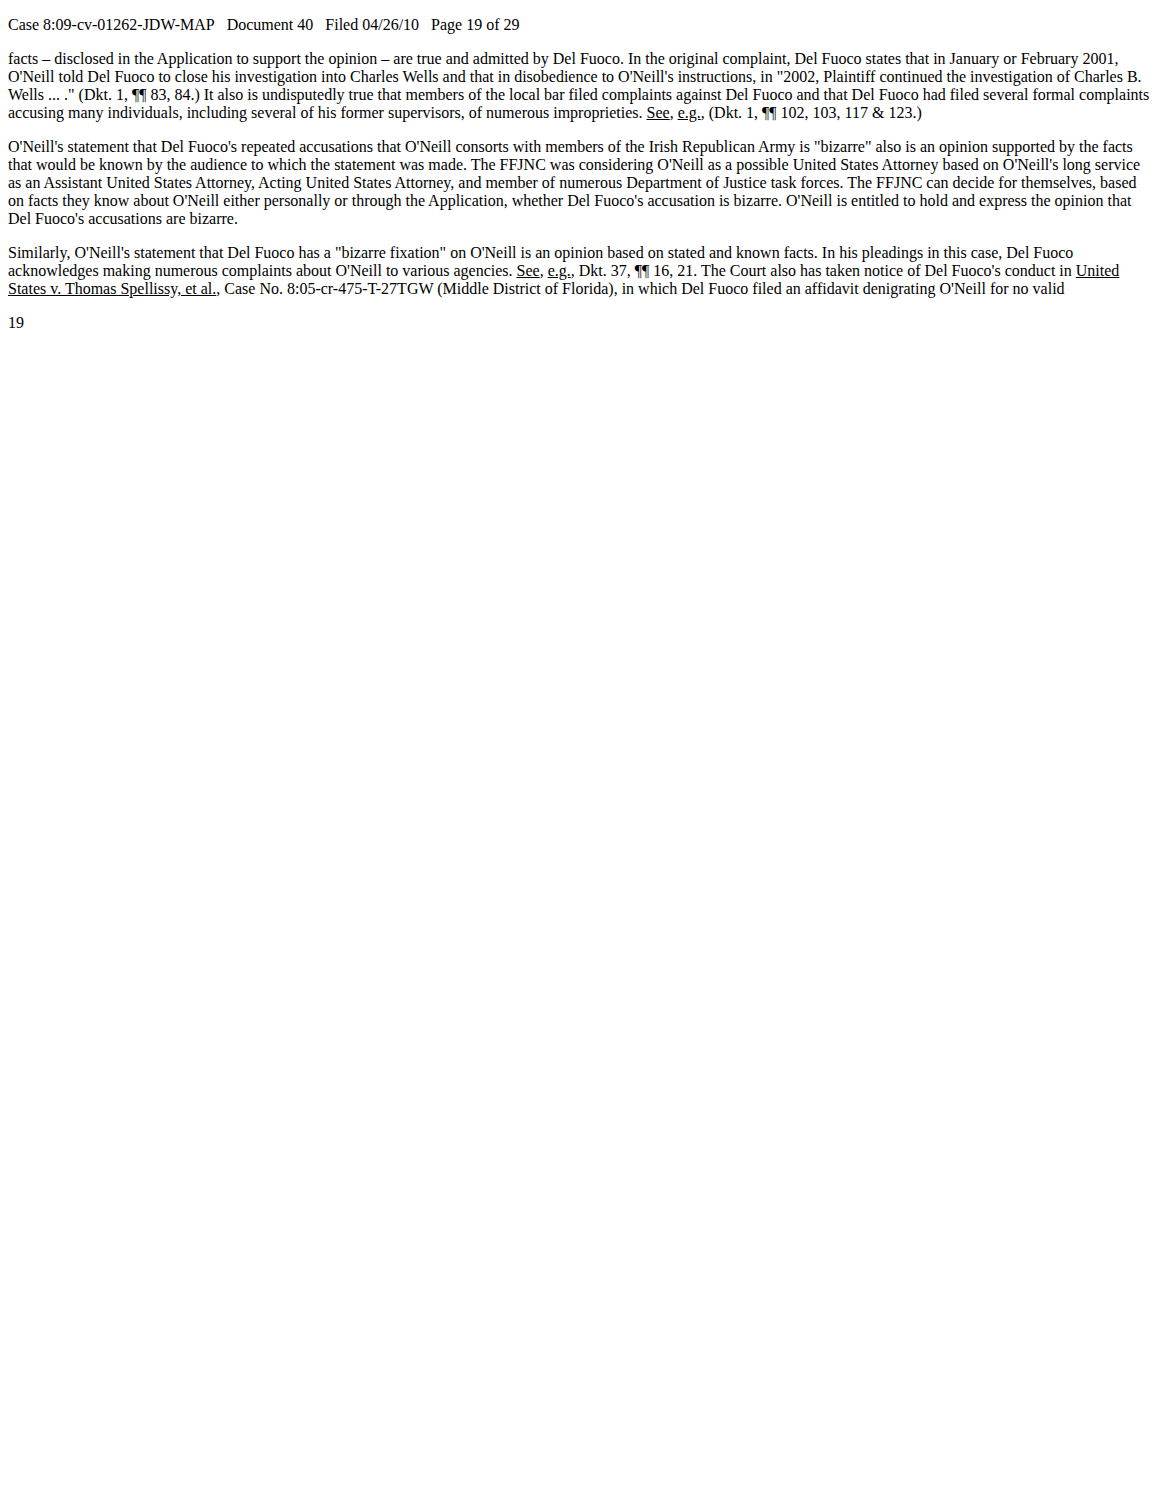Case 8:09-cv-01262-JDW-MAP Document 40 Filed 04/26/10 Page 19 of 29
facts – disclosed in the Application to support the opinion – are true and admitted by Del Fuoco. In the original complaint, Del Fuoco states that in January or February 2001, O'Neill told Del Fuoco to close his investigation into Charles Wells and that in disobedience to O'Neill's instructions, in "2002, Plaintiff continued the investigation of Charles B. Wells ... ." (Dkt. 1, ¶¶ 83, 84.) It also is undisputedly true that members of the local bar filed complaints against Del Fuoco and that Del Fuoco had filed several formal complaints accusing many individuals, including several of his former supervisors, of numerous improprieties. See, e.g., (Dkt. 1, ¶¶ 102, 103, 117 & 123.)
O'Neill's statement that Del Fuoco's repeated accusations that O'Neill consorts with members of the Irish Republican Army is "bizarre" also is an opinion supported by the facts that would be known by the audience to which the statement was made. The FFJNC was considering O'Neill as a possible United States Attorney based on O'Neill's long service as an Assistant United States Attorney, Acting United States Attorney, and member of numerous Department of Justice task forces. The FFJNC can decide for themselves, based on facts they know about O'Neill either personally or through the Application, whether Del Fuoco's accusation is bizarre. O'Neill is entitled to hold and express the opinion that Del Fuoco's accusations are bizarre.
Similarly, O'Neill's statement that Del Fuoco has a "bizarre fixation" on O'Neill is an opinion based on stated and known facts. In his pleadings in this case, Del Fuoco acknowledges making numerous complaints about O'Neill to various agencies. See, e.g., Dkt. 37, ¶¶ 16, 21. The Court also has taken notice of Del Fuoco's conduct in United States v. Thomas Spellissy, et al., Case No. 8:05-cr-475-T-27TGW (Middle District of Florida), in which Del Fuoco filed an affidavit denigrating O'Neill for no valid
19